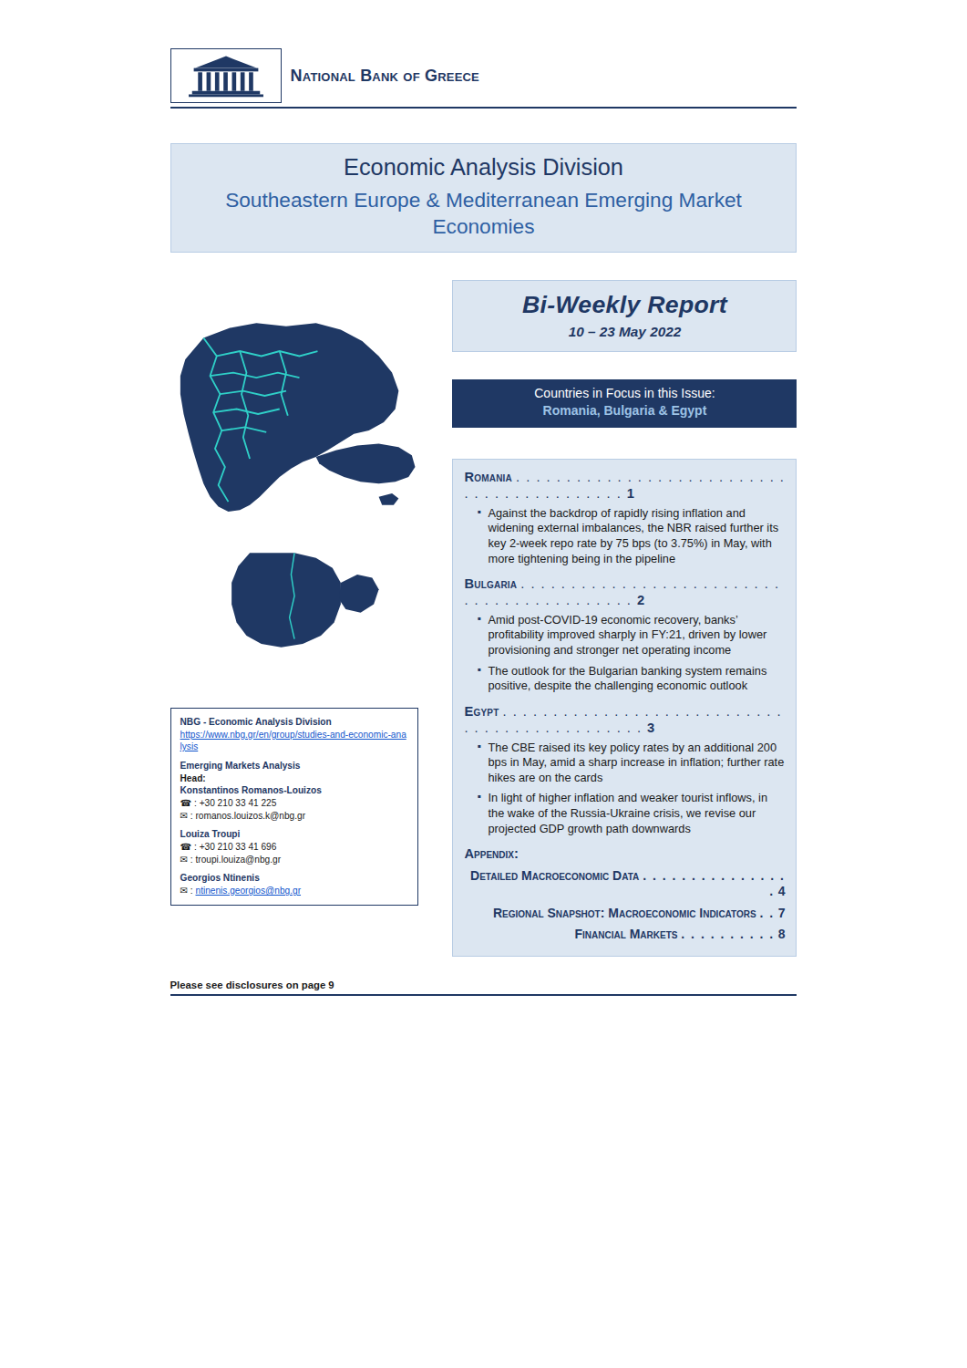National Bank of Greece
Economic Analysis Division
Southeastern Europe & Mediterranean Emerging Market Economies
NBG - Economic Analysis Division
https://www.nbg.gr/en/group/studies-and-economic-analysis
Emerging Markets Analysis
Head:
Konstantinos Romanos-Louizos
☎ : +30 210 33 41 225
✉ : romanos.louizos.k@nbg.gr
Louiza Troupi
☎ : +30 210 33 41 696
✉ : troupi.louiza@nbg.gr
Georgios Ntinenis
✉ : ntinenis.georgios@nbg.gr
Bi-Weekly Report
10 – 23 May 2022
Countries in Focus in this Issue:
Romania, Bulgaria & Egypt
Romania . . . . . . . . . . . . . . . . . . . . . . . . . . . . . . . . . . . . . . . . . . . 1
Against the backdrop of rapidly rising inflation and widening external imbalances, the NBR raised further its key 2-week repo rate by 75 bps (to 3.75%) in May, with more tightening being in the pipeline
Bulgaria . . . . . . . . . . . . . . . . . . . . . . . . . . . . . . . . . . . . . . . . . . . 2
Amid post-COVID-19 economic recovery, banks’ profitability improved sharply in FY:21, driven by lower provisioning and stronger net operating income
The outlook for the Bulgarian banking system remains positive, despite the challenging economic outlook
Egypt . . . . . . . . . . . . . . . . . . . . . . . . . . . . . . . . . . . . . . . . . . . . . . 3
The CBE raised its key policy rates by an additional 200 bps in May, amid a sharp increase in inflation; further rate hikes are on the cards
In light of higher inflation and weaker tourist inflows, in the wake of the Russia-Ukraine crisis, we revise our projected GDP growth path downwards
Appendix:
Detailed Macroeconomic Data . . . . . . . . . . . . . . . . 4
Regional Snapshot: Macroeconomic Indicators . . 7
Financial Markets . . . . . . . . . . 8
Please see disclosures on page 9